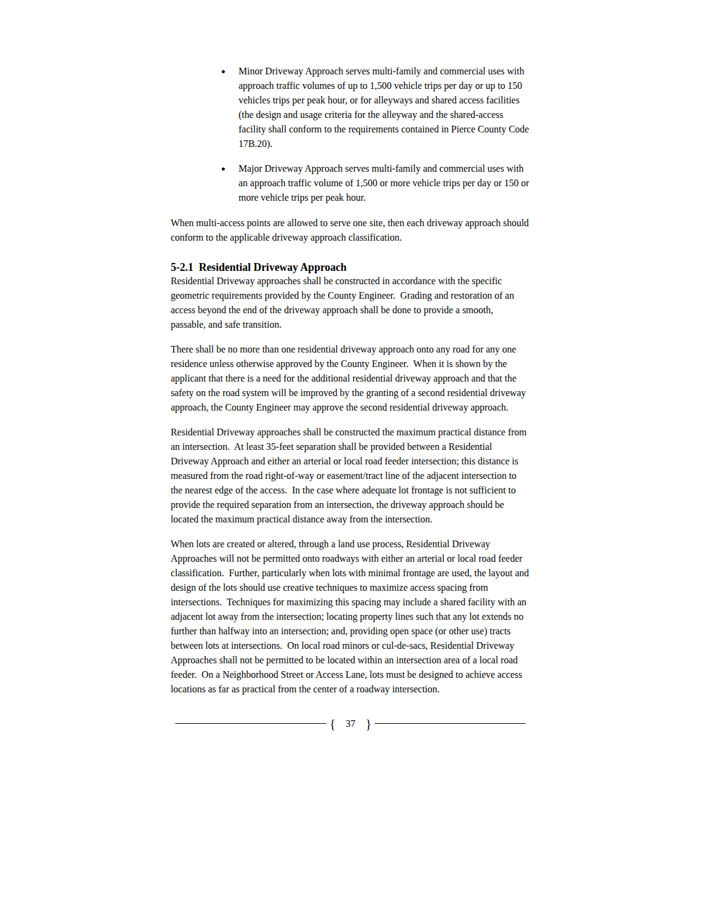Minor Driveway Approach serves multi-family and commercial uses with approach traffic volumes of up to 1,500 vehicle trips per day or up to 150 vehicles trips per peak hour, or for alleyways and shared access facilities (the design and usage criteria for the alleyway and the shared-access facility shall conform to the requirements contained in Pierce County Code 17B.20).
Major Driveway Approach serves multi-family and commercial uses with an approach traffic volume of 1,500 or more vehicle trips per day or 150 or more vehicle trips per peak hour.
When multi-access points are allowed to serve one site, then each driveway approach should conform to the applicable driveway approach classification.
5-2.1 Residential Driveway Approach
Residential Driveway approaches shall be constructed in accordance with the specific geometric requirements provided by the County Engineer. Grading and restoration of an access beyond the end of the driveway approach shall be done to provide a smooth, passable, and safe transition.
There shall be no more than one residential driveway approach onto any road for any one residence unless otherwise approved by the County Engineer. When it is shown by the applicant that there is a need for the additional residential driveway approach and that the safety on the road system will be improved by the granting of a second residential driveway approach, the County Engineer may approve the second residential driveway approach.
Residential Driveway approaches shall be constructed the maximum practical distance from an intersection. At least 35-feet separation shall be provided between a Residential Driveway Approach and either an arterial or local road feeder intersection; this distance is measured from the road right-of-way or easement/tract line of the adjacent intersection to the nearest edge of the access. In the case where adequate lot frontage is not sufficient to provide the required separation from an intersection, the driveway approach should be located the maximum practical distance away from the intersection.
When lots are created or altered, through a land use process, Residential Driveway Approaches will not be permitted onto roadways with either an arterial or local road feeder classification. Further, particularly when lots with minimal frontage are used, the layout and design of the lots should use creative techniques to maximize access spacing from intersections. Techniques for maximizing this spacing may include a shared facility with an adjacent lot away from the intersection; locating property lines such that any lot extends no further than halfway into an intersection; and, providing open space (or other use) tracts between lots at intersections. On local road minors or cul-de-sacs, Residential Driveway Approaches shall not be permitted to be located within an intersection area of a local road feeder. On a Neighborhood Street or Access Lane, lots must be designed to achieve access locations as far as practical from the center of a roadway intersection.
{ 37 }